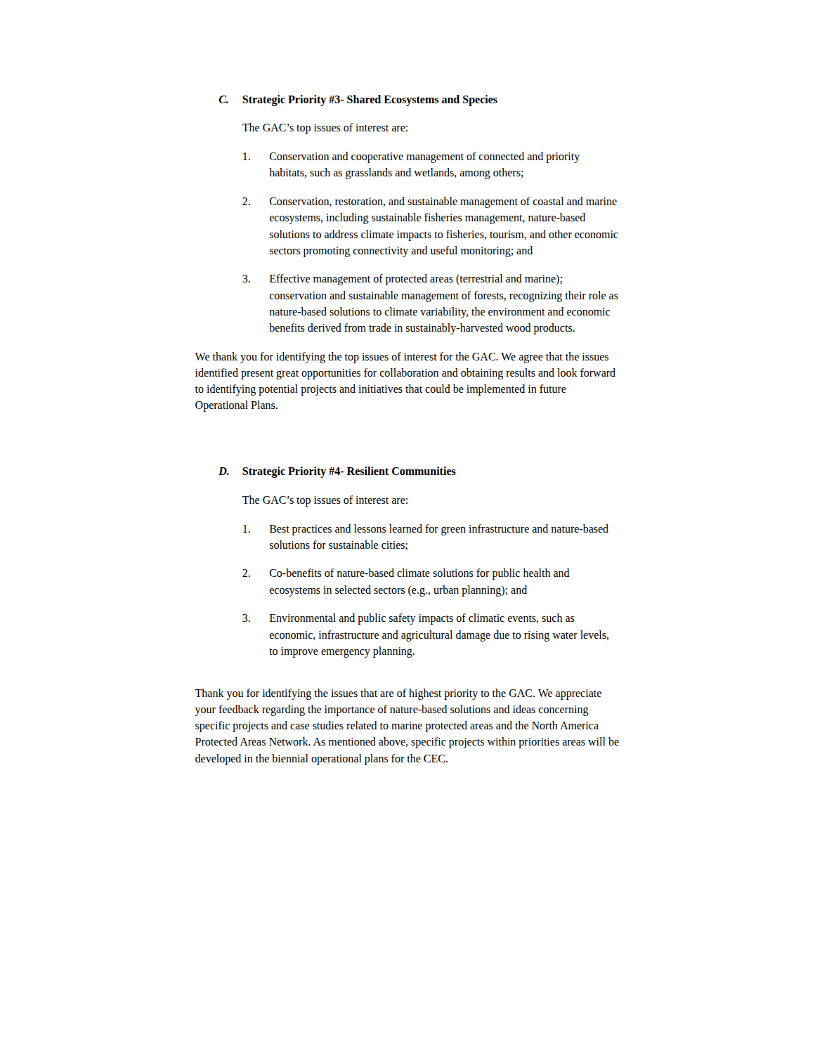C. Strategic Priority #3- Shared Ecosystems and Species
The GAC’s top issues of interest are:
1. Conservation and cooperative management of connected and priority habitats, such as grasslands and wetlands, among others;
2. Conservation, restoration, and sustainable management of coastal and marine ecosystems, including sustainable fisheries management, nature-based solutions to address climate impacts to fisheries, tourism, and other economic sectors promoting connectivity and useful monitoring; and
3. Effective management of protected areas (terrestrial and marine); conservation and sustainable management of forests, recognizing their role as nature-based solutions to climate variability, the environment and economic benefits derived from trade in sustainably-harvested wood products.
We thank you for identifying the top issues of interest for the GAC. We agree that the issues identified present great opportunities for collaboration and obtaining results and look forward to identifying potential projects and initiatives that could be implemented in future Operational Plans.
D. Strategic Priority #4- Resilient Communities
The GAC’s top issues of interest are:
1. Best practices and lessons learned for green infrastructure and nature-based solutions for sustainable cities;
2. Co-benefits of nature-based climate solutions for public health and ecosystems in selected sectors (e.g., urban planning); and
3. Environmental and public safety impacts of climatic events, such as economic, infrastructure and agricultural damage due to rising water levels, to improve emergency planning.
Thank you for identifying the issues that are of highest priority to the GAC. We appreciate your feedback regarding the importance of nature-based solutions and ideas concerning specific projects and case studies related to marine protected areas and the North America Protected Areas Network. As mentioned above, specific projects within priorities areas will be developed in the biennial operational plans for the CEC.